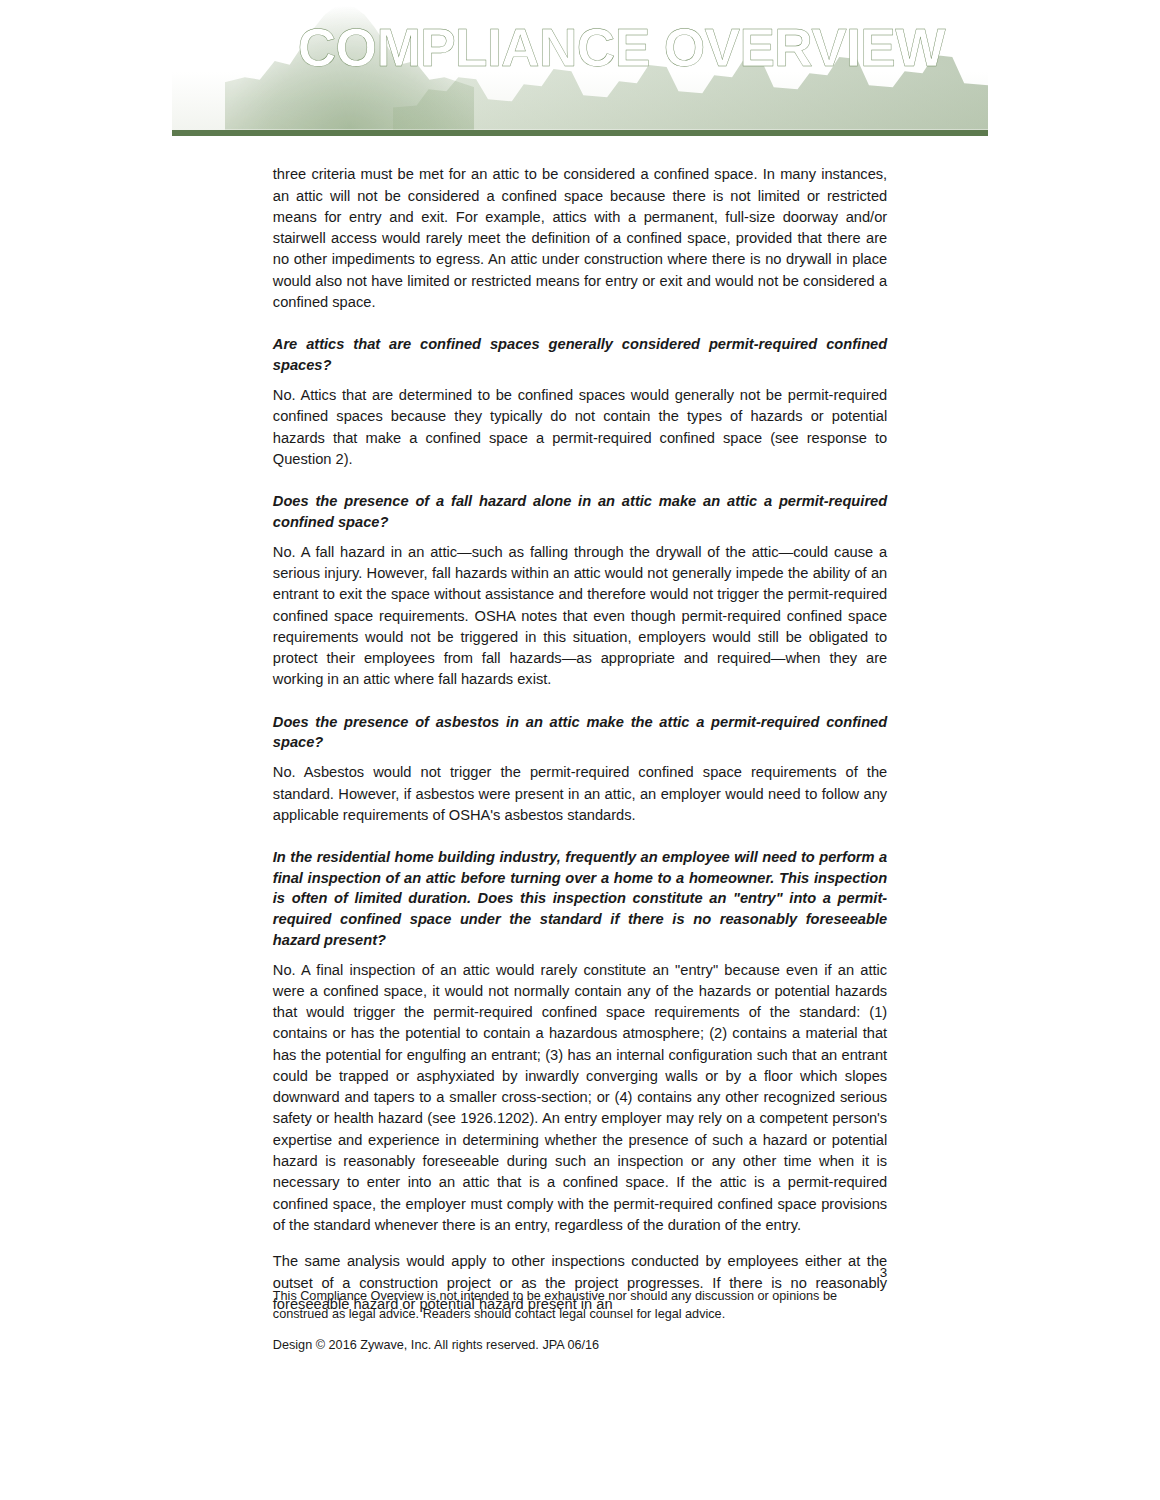COMPLIANCE OVERVIEW
three criteria must be met for an attic to be considered a confined space. In many instances, an attic will not be considered a confined space because there is not limited or restricted means for entry and exit. For example, attics with a permanent, full-size doorway and/or stairwell access would rarely meet the definition of a confined space, provided that there are no other impediments to egress. An attic under construction where there is no drywall in place would also not have limited or restricted means for entry or exit and would not be considered a confined space.
Are attics that are confined spaces generally considered permit-required confined spaces?
No. Attics that are determined to be confined spaces would generally not be permit-required confined spaces because they typically do not contain the types of hazards or potential hazards that make a confined space a permit-required confined space (see response to Question 2).
Does the presence of a fall hazard alone in an attic make an attic a permit-required confined space?
No. A fall hazard in an attic—such as falling through the drywall of the attic—could cause a serious injury. However, fall hazards within an attic would not generally impede the ability of an entrant to exit the space without assistance and therefore would not trigger the permit-required confined space requirements. OSHA notes that even though permit-required confined space requirements would not be triggered in this situation, employers would still be obligated to protect their employees from fall hazards—as appropriate and required—when they are working in an attic where fall hazards exist.
Does the presence of asbestos in an attic make the attic a permit-required confined space?
No. Asbestos would not trigger the permit-required confined space requirements of the standard. However, if asbestos were present in an attic, an employer would need to follow any applicable requirements of OSHA's asbestos standards.
In the residential home building industry, frequently an employee will need to perform a final inspection of an attic before turning over a home to a homeowner. This inspection is often of limited duration. Does this inspection constitute an "entry" into a permit-required confined space under the standard if there is no reasonably foreseeable hazard present?
No. A final inspection of an attic would rarely constitute an "entry" because even if an attic were a confined space, it would not normally contain any of the hazards or potential hazards that would trigger the permit-required confined space requirements of the standard: (1) contains or has the potential to contain a hazardous atmosphere; (2) contains a material that has the potential for engulfing an entrant; (3) has an internal configuration such that an entrant could be trapped or asphyxiated by inwardly converging walls or by a floor which slopes downward and tapers to a smaller cross-section; or (4) contains any other recognized serious safety or health hazard (see 1926.1202). An entry employer may rely on a competent person's expertise and experience in determining whether the presence of such a hazard or potential hazard is reasonably foreseeable during such an inspection or any other time when it is necessary to enter into an attic that is a confined space. If the attic is a permit-required confined space, the employer must comply with the permit-required confined space provisions of the standard whenever there is an entry, regardless of the duration of the entry.
The same analysis would apply to other inspections conducted by employees either at the outset of a construction project or as the project progresses. If there is no reasonably foreseeable hazard or potential hazard present in an
3
This Compliance Overview is not intended to be exhaustive nor should any discussion or opinions be construed as legal advice. Readers should contact legal counsel for legal advice.
Design © 2016 Zywave, Inc. All rights reserved. JPA 06/16